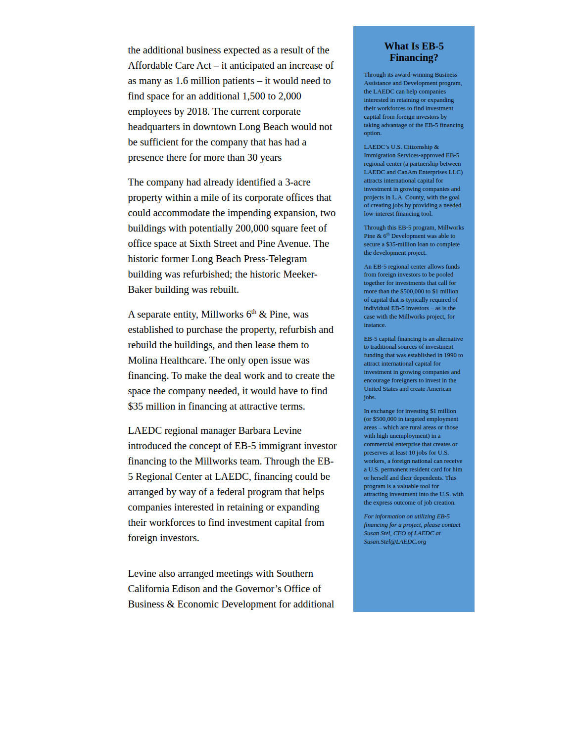the additional business expected as a result of the Affordable Care Act – it anticipated an increase of as many as 1.6 million patients – it would need to find space for an additional 1,500 to 2,000 employees by 2018. The current corporate headquarters in downtown Long Beach would not be sufficient for the company that has had a presence there for more than 30 years
The company had already identified a 3-acre property within a mile of its corporate offices that could accommodate the impending expansion, two buildings with potentially 200,000 square feet of office space at Sixth Street and Pine Avenue. The historic former Long Beach Press-Telegram building was refurbished; the historic Meeker-Baker building was rebuilt.
A separate entity, Millworks 6th & Pine, was established to purchase the property, refurbish and rebuild the buildings, and then lease them to Molina Healthcare. The only open issue was financing. To make the deal work and to create the space the company needed, it would have to find $35 million in financing at attractive terms.
LAEDC regional manager Barbara Levine introduced the concept of EB-5 immigrant investor financing to the Millworks team. Through the EB-5 Regional Center at LAEDC, financing could be arranged by way of a federal program that helps companies interested in retaining or expanding their workforces to find investment capital from foreign investors.
Levine also arranged meetings with Southern California Edison and the Governor’s Office of Business & Economic Development for additional
What Is EB-5 Financing?
Through its award-winning Business Assistance and Development program, the LAEDC can help companies interested in retaining or expanding their workforces to find investment capital from foreign investors by taking advantage of the EB-5 financing option.
LAEDC’s U.S. Citizenship & Immigration Services-approved EB-5 regional center (a partnership between LAEDC and CanAm Enterprises LLC) attracts international capital for investment in growing companies and projects in L.A. County, with the goal of creating jobs by providing a needed low-interest financing tool.
Through this EB-5 program, Millworks Pine & 6th Development was able to secure a $35-million loan to complete the development project.
An EB-5 regional center allows funds from foreign investors to be pooled together for investments that call for more than the $500,000 to $1 million of capital that is typically required of individual EB-5 investors – as is the case with the Millworks project, for instance.
EB-5 capital financing is an alternative to traditional sources of investment funding that was established in 1990 to attract international capital for investment in growing companies and encourage foreigners to invest in the United States and create American jobs.
In exchange for investing $1 million (or $500,000 in targeted employment areas – which are rural areas or those with high unemployment) in a commercial enterprise that creates or preserves at least 10 jobs for U.S. workers, a foreign national can receive a U.S. permanent resident card for him or herself and their dependents. This program is a valuable tool for attracting investment into the U.S. with the express outcome of job creation.
For information on utilizing EB-5 financing for a project, please contact Susan Stel, CFO of LAEDC at Susan.Stel@LAEDC.org